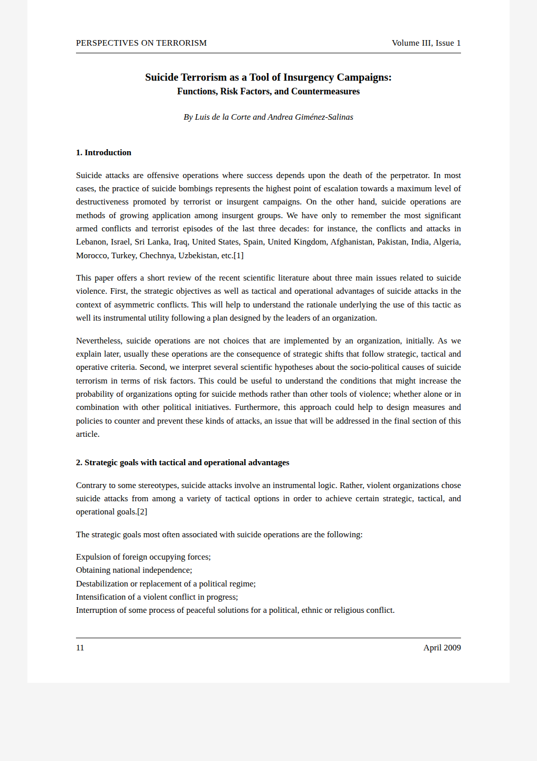Perspectives on Terrorism Volume III, Issue 1
Suicide Terrorism as a Tool of Insurgency Campaigns: Functions, Risk Factors, and Countermeasures
By Luis de la Corte and Andrea Giménez-Salinas
1. Introduction
Suicide attacks are offensive operations where success depends upon the death of the perpetrator. In most cases, the practice of suicide bombings represents the highest point of escalation towards a maximum level of destructiveness promoted by terrorist or insurgent campaigns. On the other hand, suicide operations are methods of growing application among insurgent groups. We have only to remember the most significant armed conflicts and terrorist episodes of the last three decades: for instance, the conflicts and attacks in Lebanon, Israel, Sri Lanka, Iraq, United States, Spain, United Kingdom, Afghanistan, Pakistan, India, Algeria, Morocco, Turkey, Chechnya, Uzbekistan, etc.[1]
This paper offers a short review of the recent scientific literature about three main issues related to suicide violence. First, the strategic objectives as well as tactical and operational advantages of suicide attacks in the context of asymmetric conflicts. This will help to understand the rationale underlying the use of this tactic as well its instrumental utility following a plan designed by the leaders of an organization.
Nevertheless, suicide operations are not choices that are implemented by an organization, initially. As we explain later, usually these operations are the consequence of strategic shifts that follow strategic, tactical and operative criteria. Second, we interpret several scientific hypotheses about the socio-political causes of suicide terrorism in terms of risk factors. This could be useful to understand the conditions that might increase the probability of organizations opting for suicide methods rather than other tools of violence; whether alone or in combination with other political initiatives. Furthermore, this approach could help to design measures and policies to counter and prevent these kinds of attacks, an issue that will be addressed in the final section of this article.
2. Strategic goals with tactical and operational advantages
Contrary to some stereotypes, suicide attacks involve an instrumental logic. Rather, violent organizations chose suicide attacks from among a variety of tactical options in order to achieve certain strategic, tactical, and operational goals.[2]
The strategic goals most often associated with suicide operations are the following:
Expulsion of foreign occupying forces;
Obtaining national independence;
Destabilization or replacement of a political regime;
Intensification of a violent conflict in progress;
Interruption of some process of peaceful solutions for a political, ethnic or religious conflict.
11 April 2009